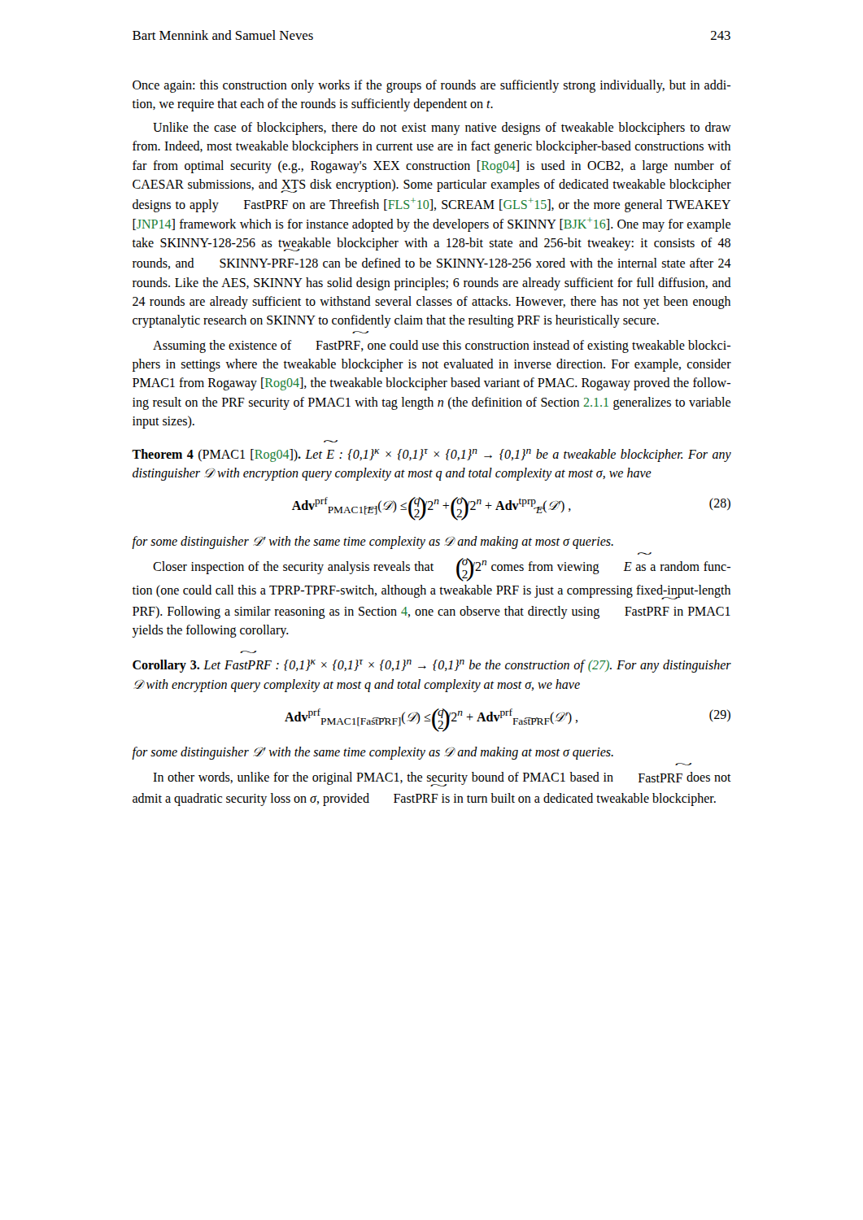Bart Mennink and Samuel Neves 243
Once again: this construction only works if the groups of rounds are sufficiently strong individually, but in addition, we require that each of the rounds is sufficiently dependent on t.
Unlike the case of blockciphers, there do not exist many native designs of tweakable blockciphers to draw from. Indeed, most tweakable blockciphers in current use are in fact generic blockcipher-based constructions with far from optimal security (e.g., Rogaway's XEX construction [Rog04] is used in OCB2, a large number of CAESAR submissions, and XTS disk encryption). Some particular examples of dedicated tweakable blockcipher designs to apply FastPRF on are Threefish [FLS+10], SCREAM [GLS+15], or the more general TWEAKEY [JNP14] framework which is for instance adopted by the developers of SKINNY [BJK+16]. One may for example take SKINNY-128-256 as tweakable blockcipher with a 128-bit state and 256-bit tweakey: it consists of 48 rounds, and SKINNY-PRF-128 can be defined to be SKINNY-128-256 xored with the internal state after 24 rounds. Like the AES, SKINNY has solid design principles; 6 rounds are already sufficient for full diffusion, and 24 rounds are already sufficient to withstand several classes of attacks. However, there has not yet been enough cryptanalytic research on SKINNY to confidently claim that the resulting PRF is heuristically secure.
Assuming the existence of FastPRF, one could use this construction instead of existing tweakable blockciphers in settings where the tweakable blockcipher is not evaluated in inverse direction. For example, consider PMAC1 from Rogaway [Rog04], the tweakable blockcipher based variant of PMAC. Rogaway proved the following result on the PRF security of PMAC1 with tag length n (the definition of Section 2.1.1 generalizes to variable input sizes).
Theorem 4 (PMAC1 [Rog04]). Let E : {0,1}κ × {0,1}τ × {0,1}n → {0,1}n be a tweakable blockcipher. For any distinguisher 𝒟 with encryption query complexity at most q and total complexity at most σ, we have
AdvprfPMAC1[E](𝒟) ≤ q 2/2n + σ 2/2n + AdvtprpE(𝒟′) , (28)
for some distinguisher 𝒟′ with the same time complexity as 𝒟 and making at most σ queries.
Closer inspection of the security analysis reveals that σ 2/2n comes from viewing E as a random function (one could call this a TPRP-TPRF-switch, although a tweakable PRF is just a compressing fixed-input-length PRF). Following a similar reasoning as in Section 4, one can observe that directly using FastPRF in PMAC1 yields the following corollary.
Corollary 3. Let FastPRF : {0,1}κ × {0,1}τ × {0,1}n → {0,1}n be the construction of (27). For any distinguisher 𝒟 with encryption query complexity at most q and total complexity at most σ, we have
AdvprfPMAC1[FastPRF](𝒟) ≤ q 2/2n + AdvprfFastPRF(𝒟′) , (29)
for some distinguisher 𝒟′ with the same time complexity as 𝒟 and making at most σ queries.
In other words, unlike for the original PMAC1, the security bound of PMAC1 based in FastPRF does not admit a quadratic security loss on σ, provided FastPRF is in turn built on a dedicated tweakable blockcipher.